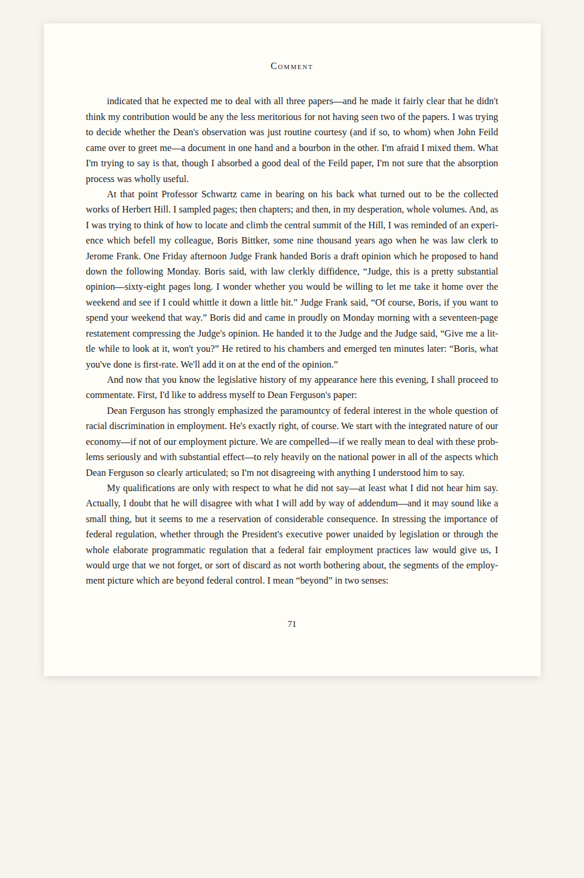Comment
indicated that he expected me to deal with all three papers—and he made it fairly clear that he didn't think my contribution would be any the less meritorious for not having seen two of the papers. I was trying to decide whether the Dean's observation was just routine courtesy (and if so, to whom) when John Feild came over to greet me—a document in one hand and a bourbon in the other. I'm afraid I mixed them. What I'm trying to say is that, though I absorbed a good deal of the Feild paper, I'm not sure that the absorption process was wholly useful.
At that point Professor Schwartz came in bearing on his back what turned out to be the collected works of Herbert Hill. I sampled pages; then chapters; and then, in my desperation, whole volumes. And, as I was trying to think of how to locate and climb the central summit of the Hill, I was reminded of an experience which befell my colleague, Boris Bittker, some nine thousand years ago when he was law clerk to Jerome Frank. One Friday afternoon Judge Frank handed Boris a draft opinion which he proposed to hand down the following Monday. Boris said, with law clerkly diffidence, “Judge, this is a pretty substantial opinion—sixty-eight pages long. I wonder whether you would be willing to let me take it home over the weekend and see if I could whittle it down a little bit.” Judge Frank said, “Of course, Boris, if you want to spend your weekend that way.” Boris did and came in proudly on Monday morning with a seventeen-page restatement compressing the Judge's opinion. He handed it to the Judge and the Judge said, “Give me a little while to look at it, won't you?” He retired to his chambers and emerged ten minutes later: “Boris, what you've done is first-rate. We'll add it on at the end of the opinion.”
And now that you know the legislative history of my appearance here this evening, I shall proceed to commentate. First, I'd like to address myself to Dean Ferguson's paper:
Dean Ferguson has strongly emphasized the paramountcy of federal interest in the whole question of racial discrimination in employment. He's exactly right, of course. We start with the integrated nature of our economy—if not of our employment picture. We are compelled—if we really mean to deal with these problems seriously and with substantial effect—to rely heavily on the national power in all of the aspects which Dean Ferguson so clearly articulated; so I'm not disagreeing with anything I understood him to say.
My qualifications are only with respect to what he did not say—at least what I did not hear him say. Actually, I doubt that he will disagree with what I will add by way of addendum—and it may sound like a small thing, but it seems to me a reservation of considerable consequence. In stressing the importance of federal regulation, whether through the President's executive power unaided by legislation or through the whole elaborate programmatic regulation that a federal fair employment practices law would give us, I would urge that we not forget, or sort of discard as not worth bothering about, the segments of the employment picture which are beyond federal control. I mean “beyond” in two senses:
71